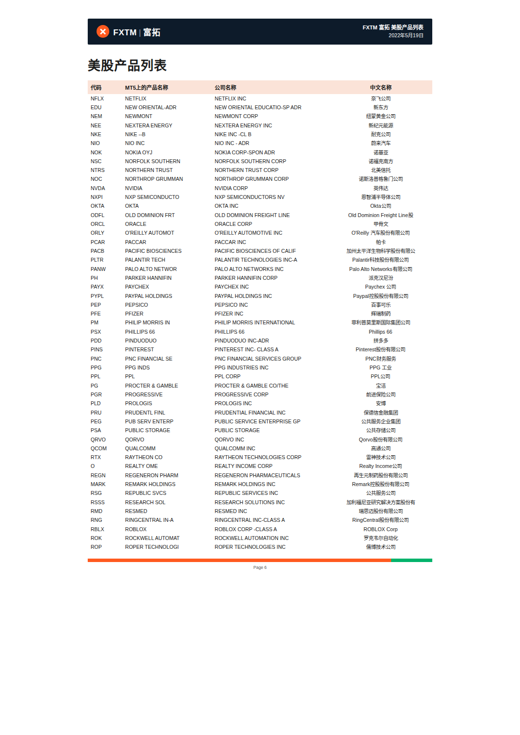FXTM|富拓
FXTM 富拓 美股产品列表
2022年5月19日
美股产品列表
| 代码 | MT5上的产品名称 | 公司名称 | 中文名称 |
| --- | --- | --- | --- |
| NFLX | NETFLIX | NETFLIX INC | 奈飞公司 |
| EDU | NEW ORIENTAL-ADR | NEW ORIENTAL EDUCATIO-SP ADR | 新东方 |
| NEM | NEWMONT | NEWMONT CORP | 纽蒙黄金公司 |
| NEE | NEXTERA ENERGY | NEXTERA ENERGY INC | 新纪元能源 |
| NKE | NIKE --B | NIKE INC -CL B | 耐克公司 |
| NIO | NIO INC | NIO INC - ADR | 蔚来汽车 |
| NOK | NOKIA OYJ | NOKIA CORP-SPON ADR | 诺基亚 |
| NSC | NORFOLK SOUTHERN | NORFOLK SOUTHERN CORP | 诺福克南方 |
| NTRS | NORTHERN TRUST | NORTHERN TRUST CORP | 北美信托 |
| NOC | NORTHROP GRUMMAN | NORTHROP GRUMMAN CORP | 诺斯洛普格鲁门公司 |
| NVDA | NVIDIA | NVIDIA CORP | 英伟达 |
| NXPI | NXP SEMICONDUCTO | NXP SEMICONDUCTORS NV | 恩智浦半导体公司 |
| OKTA | OKTA | OKTA INC | Okta公司 |
| ODFL | OLD DOMINION FRT | OLD DOMINION FREIGHT LINE | Old Dominion Freight Line股 |
| ORCL | ORACLE | ORACLE CORP | 甲骨文 |
| ORLY | O'REILLY AUTOMOT | O'REILLY AUTOMOTIVE INC | O'Reilly 汽车股份有限公司 |
| PCAR | PACCAR | PACCAR INC | 帕卡 |
| PACB | PACIFIC BIOSCIENCES | PACIFIC BIOSCIENCES OF CALIF | 加州太平洋生物科学股份有限公 |
| PLTR | PALANTIR TECH | PALANTIR TECHNOLOGIES INC-A | Palantir科技股份有限公司 |
| PANW | PALO ALTO NETWOR | PALO ALTO NETWORKS INC | Palo Alto Networks有限公司 |
| PH | PARKER HANNIFIN | PARKER HANNIFIN CORP | 派克汉尼汾 |
| PAYX | PAYCHEX | PAYCHEX INC | Paychex 公司 |
| PYPL | PAYPAL HOLDINGS | PAYPAL HOLDINGS INC | Paypal控股股份有限公司 |
| PEP | PEPSICO | PEPSICO INC | 百事可乐 |
| PFE | PFIZER | PFIZER INC | 辉瑞制药 |
| PM | PHILIP MORRIS IN | PHILIP MORRIS INTERNATIONAL | 菲利普莫里斯国际集团公司 |
| PSX | PHILLIPS 66 | PHILLIPS 66 | Phillips 66 |
| PDD | PINDUODUO | PINDUODUO INC-ADR | 拼多多 |
| PINS | PINTEREST | PINTEREST INC- CLASS A | Pinterest股份有限公司 |
| PNC | PNC FINANCIAL SE | PNC FINANCIAL SERVICES GROUP | PNC财务服务 |
| PPG | PPG INDS | PPG INDUSTRIES INC | PPG 工业 |
| PPL | PPL | PPL CORP | PPL公司 |
| PG | PROCTER & GAMBLE | PROCTER & GAMBLE CO/THE | 宝洁 |
| PGR | PROGRESSIVE | PROGRESSIVE CORP | 前进保险公司 |
| PLD | PROLOGIS | PROLOGIS INC | 安博 |
| PRU | PRUDENTL FINL | PRUDENTIAL FINANCIAL INC | 保德信金融集团 |
| PEG | PUB SERV ENTERP | PUBLIC SERVICE ENTERPRISE GP | 公共服务企业集团 |
| PSA | PUBLIC STORAGE | PUBLIC STORAGE | 公共存储公司 |
| QRVO | QORVO | QORVO INC | Qorvo股份有限公司 |
| QCOM | QUALCOMM | QUALCOMM INC | 高通公司 |
| RTX | RAYTHEON CO | RAYTHEON TECHNOLOGIES CORP | 雷神技术公司 |
| O | REALTY OME | REALTY INCOME CORP | Realty Income公司 |
| REGN | REGENERON PHARM | REGENERON PHARMACEUTICALS | 再生元制药股份有限公司 |
| MARK | REMARK HOLDINGS | REMARK HOLDINGS INC | Remark控股股份有限公司 |
| RSG | REPUBLIC SVCS | REPUBLIC SERVICES INC | 公共服务公司 |
| RSSS | RESEARCH SOL | RESEARCH SOLUTIONS INC | 加利福尼亚研究解决方案股份有 |
| RMD | RESMED | RESMED INC | 瑞思迈股份有限公司 |
| RNG | RINGCENTRAL IN-A | RINGCENTRAL INC-CLASS A | RingCentral股份有限公司 |
| RBLX | ROBLOX | ROBLOX CORP -CLASS A | ROBLOX Corp |
| ROK | ROCKWELL AUTOMAT | ROCKWELL AUTOMATION INC | 罗克韦尔自动化 |
| ROP | ROPER TECHNOLOGI | ROPER TECHNOLOGIES INC | 儒博技术公司 |
Page 6